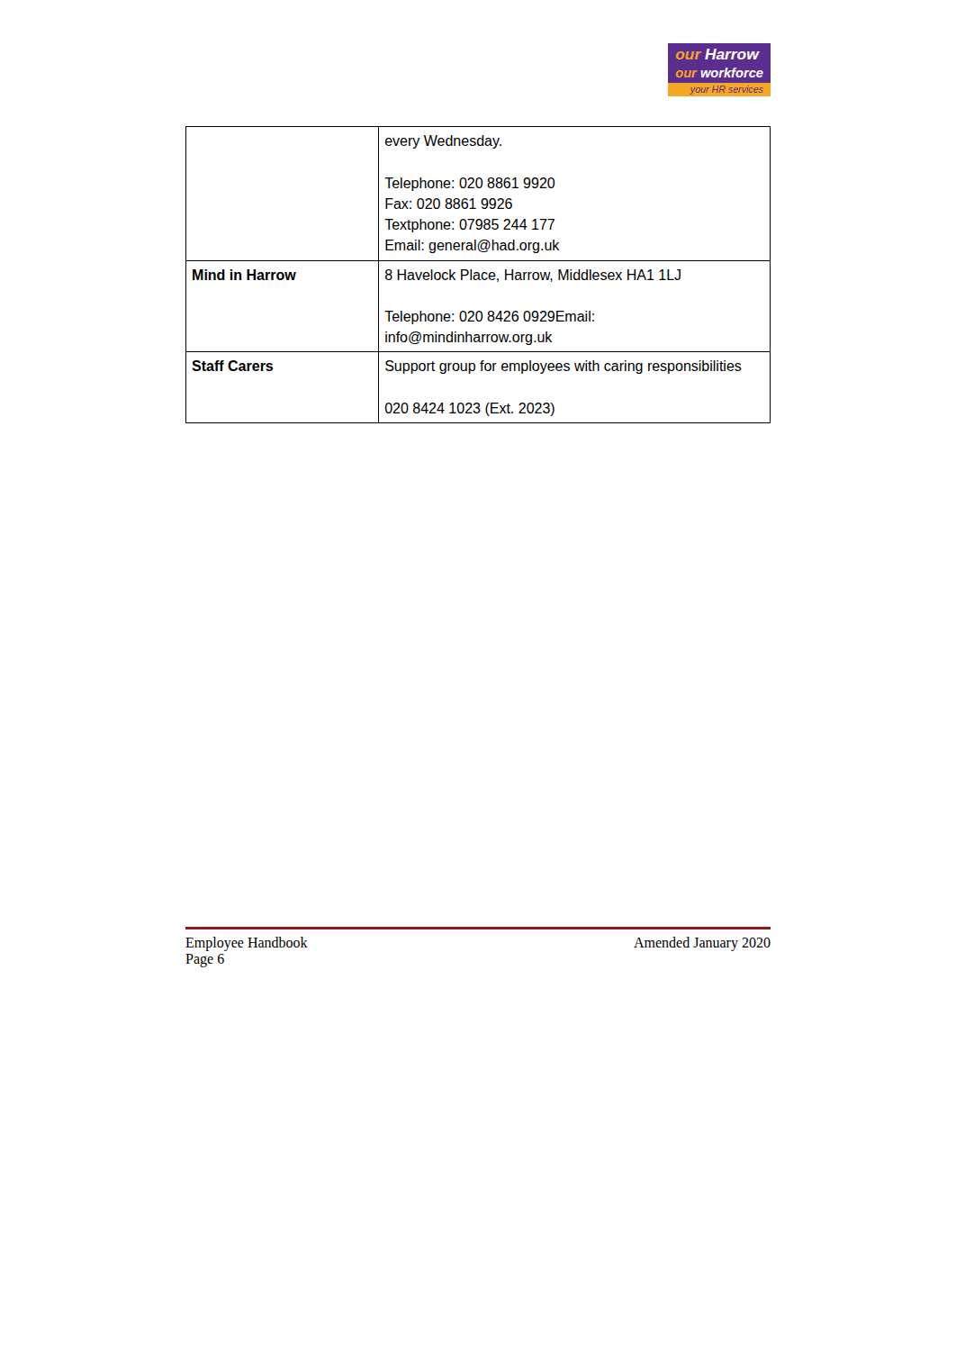our Harrow
our workforce
your HR services
| | every Wednesday. Telephone: 020 8861 9920 Fax: 020 8861 9926 Textphone: 07985 244 177 Email: general@had.org.uk |
| Mind in Harrow | 8 Havelock Place, Harrow, Middlesex HA1 1LJ Telephone: 020 8426 0929Email: info@mindinharrow.org.uk |
| Staff Carers | Support group for employees with caring responsibilities 020 8424 1023 (Ext. 2023) |
Employee Handbook
Page 6
Amended January 2020